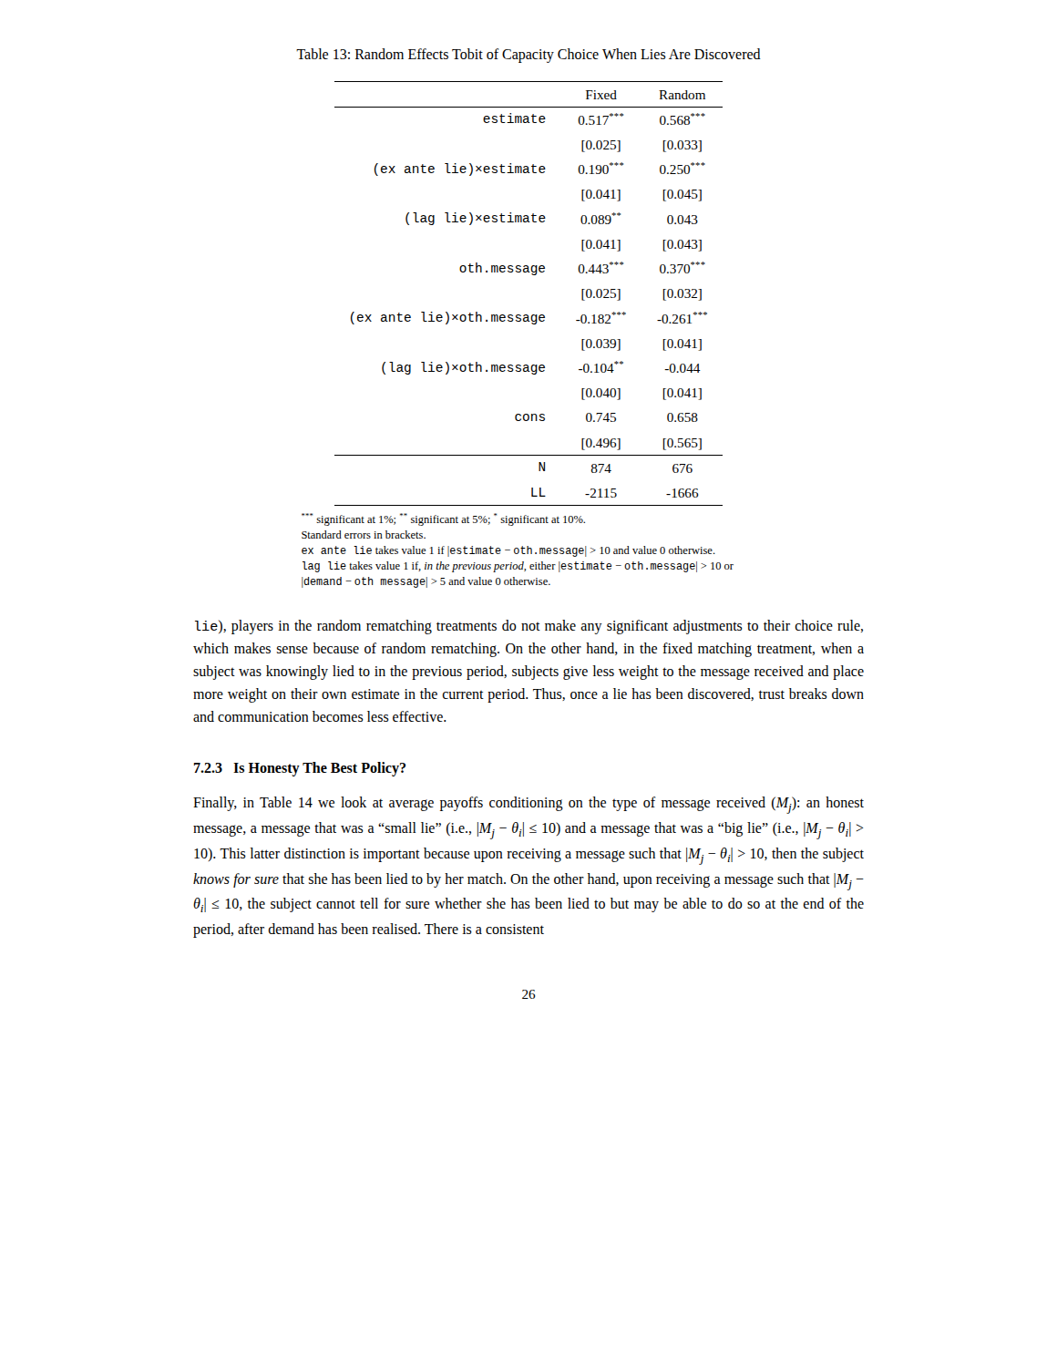Table 13: Random Effects Tobit of Capacity Choice When Lies Are Discovered
| | Fixed | Random |
| --- | --- | --- |
| estimate | 0.517 *** | 0.568 *** |
| | [0.025] | [0.033] |
| (ex ante lie)×estimate | 0.190 *** | 0.250 *** |
| | [0.041] | [0.045] |
| (lag lie)×estimate | 0.089 ** | 0.043 |
| | [0.041] | [0.043] |
| oth.message | 0.443 *** | 0.370 *** |
| | [0.025] | [0.032] |
| (ex ante lie)×oth.message | -0.182 *** | -0.261 *** |
| | [0.039] | [0.041] |
| (lag lie)×oth.message | -0.104 ** | -0.044 |
| | [0.040] | [0.041] |
| cons | 0.745 | 0.658 |
| | [0.496] | [0.565] |
| N | 874 | 676 |
| LL | -2115 | -1666 |
*** significant at 1%; ** significant at 5%; * significant at 10%.
Standard errors in brackets.
ex ante lie takes value 1 if |estimate − oth.message| > 10 and value 0 otherwise.
lag lie takes value 1 if, in the previous period, either |estimate − oth.message| > 10 or
|demand − oth message| > 5 and value 0 otherwise.
lie), players in the random rematching treatments do not make any significant adjustments to their choice rule, which makes sense because of random rematching. On the other hand, in the fixed matching treatment, when a subject was knowingly lied to in the previous period, subjects give less weight to the message received and place more weight on their own estimate in the current period. Thus, once a lie has been discovered, trust breaks down and communication becomes less effective.
7.2.3 Is Honesty The Best Policy?
Finally, in Table 14 we look at average payoffs conditioning on the type of message received (Mj): an honest message, a message that was a “small lie” (i.e., |Mj − θi| ≤ 10) and a message that was a “big lie” (i.e., |Mj − θi| > 10). This latter distinction is important because upon receiving a message such that |Mj − θi| > 10, then the subject knows for sure that she has been lied to by her match. On the other hand, upon receiving a message such that |Mj − θi| ≤ 10, the subject cannot tell for sure whether she has been lied to but may be able to do so at the end of the period, after demand has been realised. There is a consistent
26